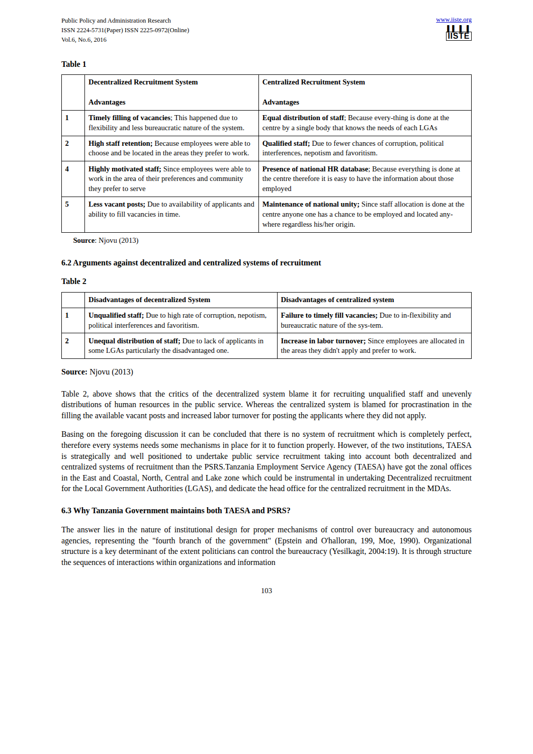Public Policy and Administration Research
ISSN 2224-5731(Paper) ISSN 2225-0972(Online)
Vol.6, No.6, 2016
www.iiste.org
▌▌ ▌ ▌ IISTE
Table 1
| | Decentralized Recruitment System Advantages | Centralized Recruitment System Advantages |
| 1 | Timely filling of vacancies ; This happened due to flexibility and less bureaucratic nature of the system. | Equal distribution of staff ; Because every-thing is done at the centre by a single body that knows the needs of each LGAs |
| 2 | High staff retention; Because employees were able to choose and be located in the areas they prefer to work. | Qualified staff; Due to fewer chances of corruption, political interferences, nepotism and favoritism. |
| 4 | Highly motivated staff; Since employees were able to work in the area of their preferences and community they prefer to serve | Presence of national HR database ; Because everything is done at the centre therefore it is easy to have the information about those employed |
| 5 | Less vacant posts; Due to availability of applicants and ability to fill vacancies in time. | Maintenance of national unity; Since staff allocation is done at the centre anyone one has a chance to be employed and located any-where regardless his/her origin. |
Source: Njovu (2013)
6.2 Arguments against decentralized and centralized systems of recruitment
Table 2
| | Disadvantages of decentralized System | Disadvantages of centralized system |
| 1 | Unqualified staff; Due to high rate of corruption, nepotism, political interferences and favoritism. | Failure to timely fill vacancies; Due to in-flexibility and bureaucratic nature of the sys-tem. |
| 2 | Unequal distribution of staff; Due to lack of applicants in some LGAs particularly the disadvantaged one. | Increase in labor turnover; Since employees are allocated in the areas they didn't apply and prefer to work. |
Source: Njovu (2013)
Table 2, above shows that the critics of the decentralized system blame it for recruiting unqualified staff and unevenly distributions of human resources in the public service. Whereas the centralized system is blamed for procrastination in the filling the available vacant posts and increased labor turnover for posting the applicants where they did not apply.
Basing on the foregoing discussion it can be concluded that there is no system of recruitment which is completely perfect, therefore every systems needs some mechanisms in place for it to function properly. However, of the two institutions, TAESA is strategically and well positioned to undertake public service recruitment taking into account both decentralized and centralized systems of recruitment than the PSRS.Tanzania Employment Service Agency (TAESA) have got the zonal offices in the East and Coastal, North, Central and Lake zone which could be instrumental in undertaking Decentralized recruitment for the Local Government Authorities (LGAS), and dedicate the head office for the centralized recruitment in the MDAs.
6.3 Why Tanzania Government maintains both TAESA and PSRS?
The answer lies in the nature of institutional design for proper mechanisms of control over bureaucracy and autonomous agencies, representing the "fourth branch of the government" (Epstein and O'halloran, 199, Moe, 1990). Organizational structure is a key determinant of the extent politicians can control the bureaucracy (Yesilkagit, 2004:19). It is through structure the sequences of interactions within organizations and information
103